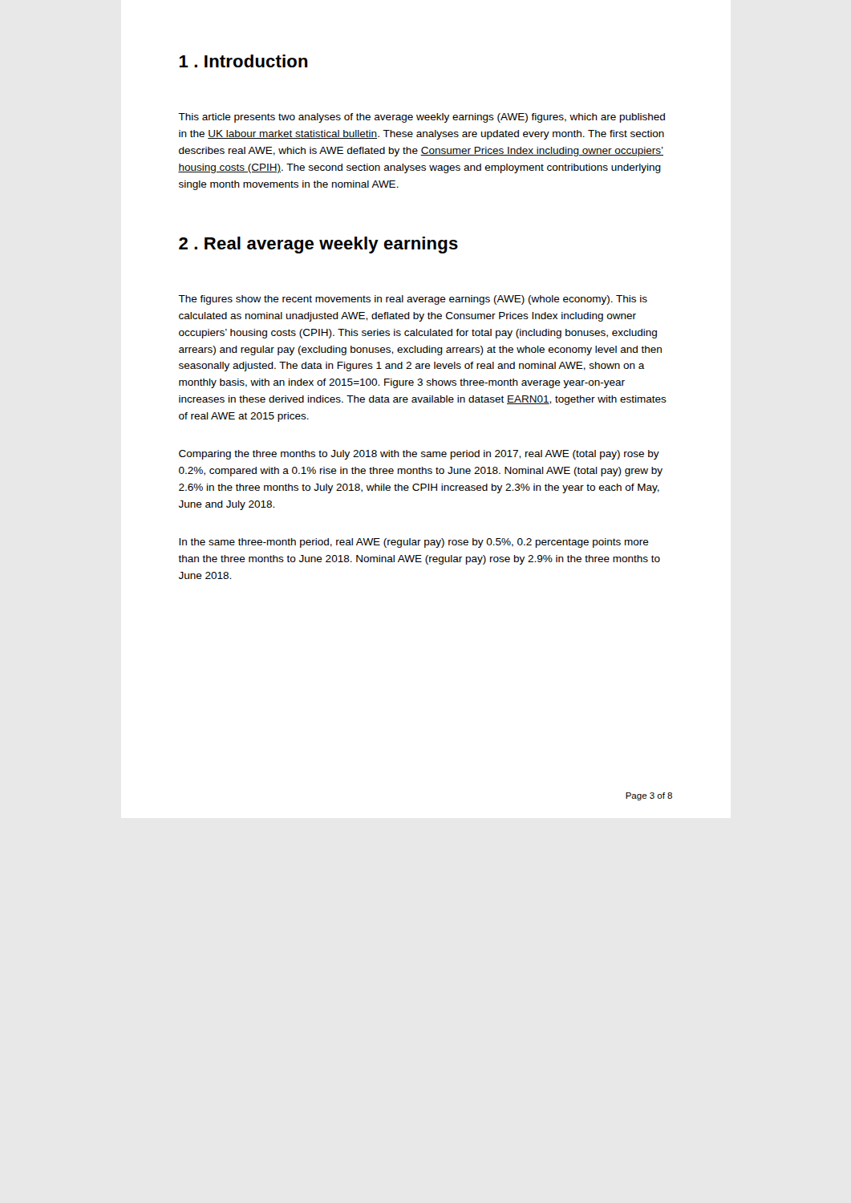1 . Introduction
This article presents two analyses of the average weekly earnings (AWE) figures, which are published in the UK labour market statistical bulletin. These analyses are updated every month. The first section describes real AWE, which is AWE deflated by the Consumer Prices Index including owner occupiers’ housing costs (CPIH). The second section analyses wages and employment contributions underlying single month movements in the nominal AWE.
2 . Real average weekly earnings
The figures show the recent movements in real average earnings (AWE) (whole economy). This is calculated as nominal unadjusted AWE, deflated by the Consumer Prices Index including owner occupiers’ housing costs (CPIH). This series is calculated for total pay (including bonuses, excluding arrears) and regular pay (excluding bonuses, excluding arrears) at the whole economy level and then seasonally adjusted. The data in Figures 1 and 2 are levels of real and nominal AWE, shown on a monthly basis, with an index of 2015=100. Figure 3 shows three-month average year-on-year increases in these derived indices. The data are available in dataset EARN01, together with estimates of real AWE at 2015 prices.
Comparing the three months to July 2018 with the same period in 2017, real AWE (total pay) rose by 0.2%, compared with a 0.1% rise in the three months to June 2018. Nominal AWE (total pay) grew by 2.6% in the three months to July 2018, while the CPIH increased by 2.3% in the year to each of May, June and July 2018.
In the same three-month period, real AWE (regular pay) rose by 0.5%, 0.2 percentage points more than the three months to June 2018. Nominal AWE (regular pay) rose by 2.9% in the three months to June 2018.
Page 3 of 8